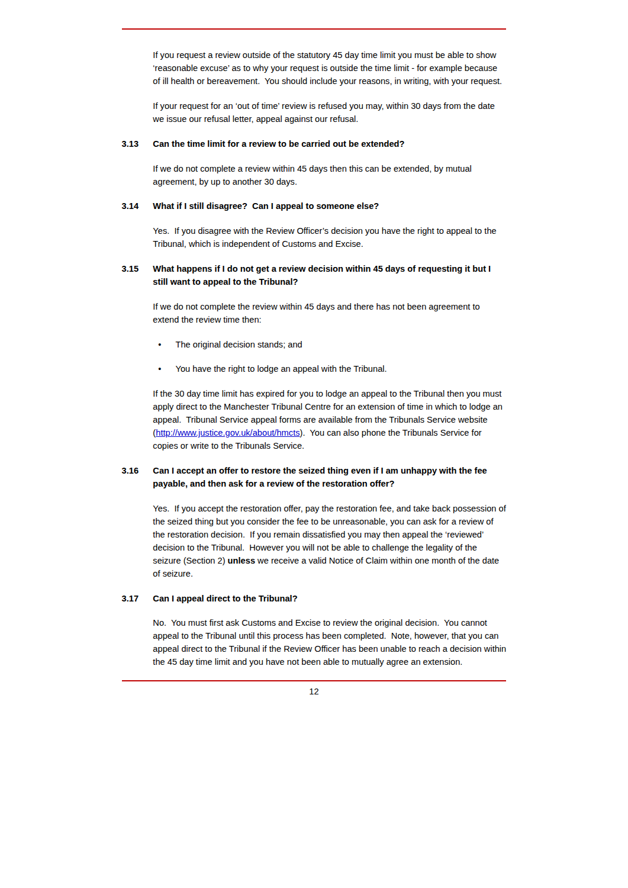If you request a review outside of the statutory 45 day time limit you must be able to show ‘reasonable excuse’ as to why your request is outside the time limit - for example because of ill health or bereavement. You should include your reasons, in writing, with your request.
If your request for an ‘out of time’ review is refused you may, within 30 days from the date we issue our refusal letter, appeal against our refusal.
3.13
Can the time limit for a review to be carried out be extended?
If we do not complete a review within 45 days then this can be extended, by mutual agreement, by up to another 30 days.
3.14
What if I still disagree? Can I appeal to someone else?
Yes. If you disagree with the Review Officer’s decision you have the right to appeal to the Tribunal, which is independent of Customs and Excise.
3.15
What happens if I do not get a review decision within 45 days of requesting it but I still want to appeal to the Tribunal?
If we do not complete the review within 45 days and there has not been agreement to extend the review time then:
The original decision stands; and
You have the right to lodge an appeal with the Tribunal.
If the 30 day time limit has expired for you to lodge an appeal to the Tribunal then you must apply direct to the Manchester Tribunal Centre for an extension of time in which to lodge an appeal. Tribunal Service appeal forms are available from the Tribunals Service website (http://www.justice.gov.uk/about/hmcts). You can also phone the Tribunals Service for copies or write to the Tribunals Service.
3.16
Can I accept an offer to restore the seized thing even if I am unhappy with the fee payable, and then ask for a review of the restoration offer?
Yes. If you accept the restoration offer, pay the restoration fee, and take back possession of the seized thing but you consider the fee to be unreasonable, you can ask for a review of the restoration decision. If you remain dissatisfied you may then appeal the ‘reviewed’ decision to the Tribunal. However you will not be able to challenge the legality of the seizure (Section 2) unless we receive a valid Notice of Claim within one month of the date of seizure.
3.17
Can I appeal direct to the Tribunal?
No. You must first ask Customs and Excise to review the original decision. You cannot appeal to the Tribunal until this process has been completed. Note, however, that you can appeal direct to the Tribunal if the Review Officer has been unable to reach a decision within the 45 day time limit and you have not been able to mutually agree an extension.
12